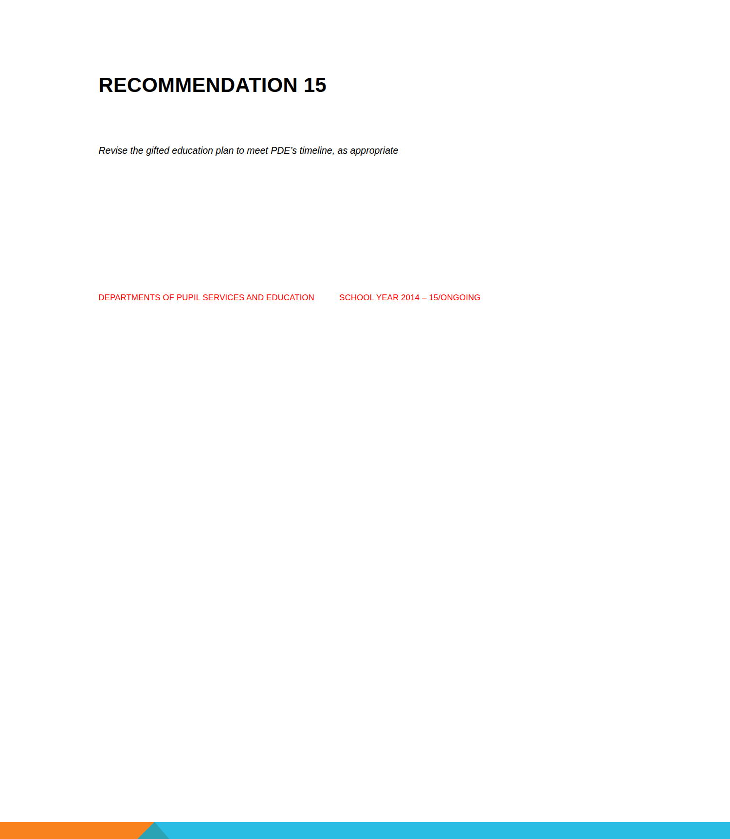RECOMMENDATION 15
Revise the gifted education plan to meet PDE’s timeline, as appropriate
DEPARTMENTS OF PUPIL SERVICES AND EDUCATION SCHOOL YEAR 2014 – 15/ONGOING